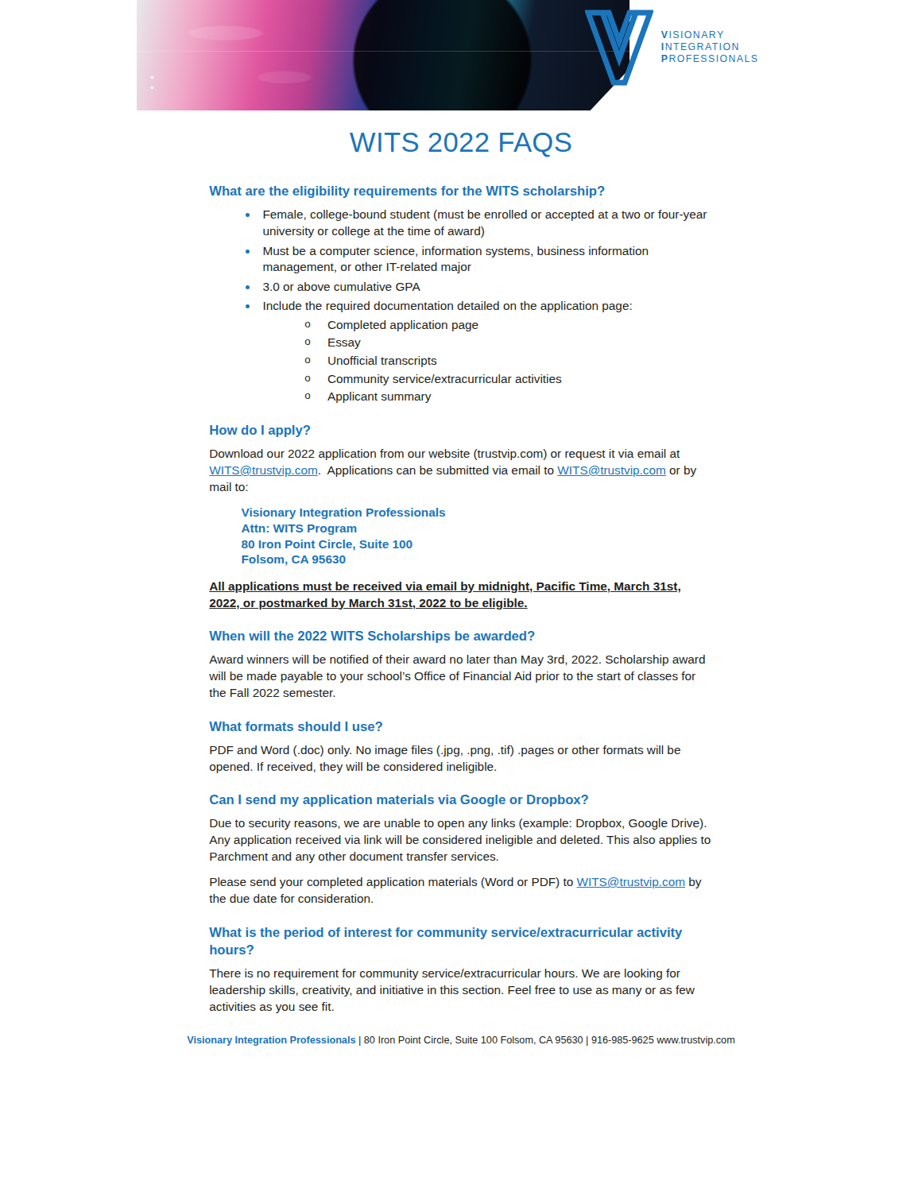••
VISIONARY
INTEGRATION
PROFESSIONALS
WITS 2022 FAQS
What are the eligibility requirements for the WITS scholarship?
Female, college-bound student (must be enrolled or accepted at a two or four-year university or college at the time of award)
Must be a computer science, information systems, business information management, or other IT-related major
3.0 or above cumulative GPA
Include the required documentation detailed on the application page:
Completed application page
Essay
Unofficial transcripts
Community service/extracurricular activities
Applicant summary
How do I apply?
Download our 2022 application from our website (trustvip.com) or request it via email at WITS@trustvip.com. Applications can be submitted via email to WITS@trustvip.com or by mail to:
Visionary Integration Professionals
Attn: WITS Program
80 Iron Point Circle, Suite 100
Folsom, CA 95630
All applications must be received via email by midnight, Pacific Time, March 31st, 2022, or postmarked by March 31st, 2022 to be eligible.
When will the 2022 WITS Scholarships be awarded?
Award winners will be notified of their award no later than May 3rd, 2022. Scholarship award will be made payable to your school’s Office of Financial Aid prior to the start of classes for the Fall 2022 semester.
What formats should I use?
PDF and Word (.doc) only. No image files (.jpg, .png, .tif) .pages or other formats will be opened. If received, they will be considered ineligible.
Can I send my application materials via Google or Dropbox?
Due to security reasons, we are unable to open any links (example: Dropbox, Google Drive). Any application received via link will be considered ineligible and deleted. This also applies to Parchment and any other document transfer services.
Please send your completed application materials (Word or PDF) to WITS@trustvip.com by the due date for consideration.
What is the period of interest for community service/extracurricular activity hours?
There is no requirement for community service/extracurricular hours. We are looking for leadership skills, creativity, and initiative in this section. Feel free to use as many or as few activities as you see fit.
Visionary Integration Professionals | 80 Iron Point Circle, Suite 100 Folsom, CA 95630 | 916-985-9625 www.trustvip.com